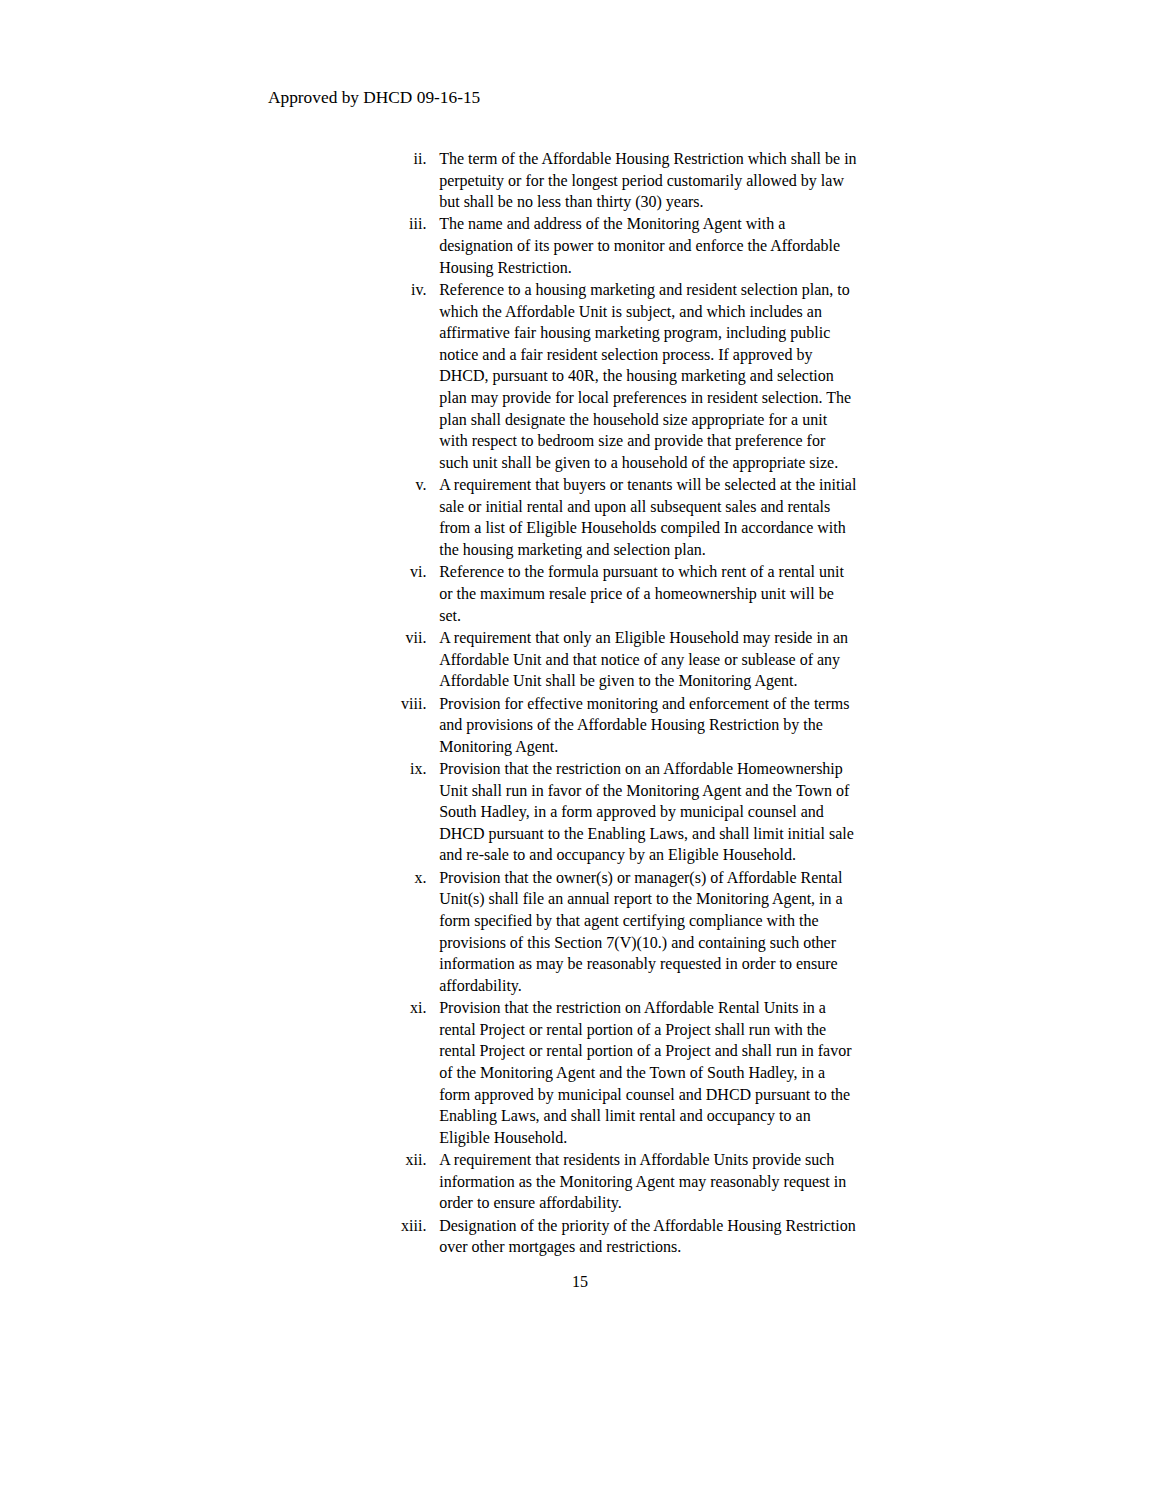Approved by DHCD 09-16-15
ii. The term of the Affordable Housing Restriction which shall be in perpetuity or for the longest period customarily allowed by law but shall be no less than thirty (30) years.
iii. The name and address of the Monitoring Agent with a designation of its power to monitor and enforce the Affordable Housing Restriction.
iv. Reference to a housing marketing and resident selection plan, to which the Affordable Unit is subject, and which includes an affirmative fair housing marketing program, including public notice and a fair resident selection process. If approved by DHCD, pursuant to 40R, the housing marketing and selection plan may provide for local preferences in resident selection. The plan shall designate the household size appropriate for a unit with respect to bedroom size and provide that preference for such unit shall be given to a household of the appropriate size.
v. A requirement that buyers or tenants will be selected at the initial sale or initial rental and upon all subsequent sales and rentals from a list of Eligible Households compiled In accordance with the housing marketing and selection plan.
vi. Reference to the formula pursuant to which rent of a rental unit or the maximum resale price of a homeownership unit will be set.
vii. A requirement that only an Eligible Household may reside in an Affordable Unit and that notice of any lease or sublease of any Affordable Unit shall be given to the Monitoring Agent.
viii. Provision for effective monitoring and enforcement of the terms and provisions of the Affordable Housing Restriction by the Monitoring Agent.
ix. Provision that the restriction on an Affordable Homeownership Unit shall run in favor of the Monitoring Agent and the Town of South Hadley, in a form approved by municipal counsel and DHCD pursuant to the Enabling Laws, and shall limit initial sale and re-sale to and occupancy by an Eligible Household.
x. Provision that the owner(s) or manager(s) of Affordable Rental Unit(s) shall file an annual report to the Monitoring Agent, in a form specified by that agent certifying compliance with the provisions of this Section 7(V)(10.) and containing such other information as may be reasonably requested in order to ensure affordability.
xi. Provision that the restriction on Affordable Rental Units in a rental Project or rental portion of a Project shall run with the rental Project or rental portion of a Project and shall run in favor of the Monitoring Agent and the Town of South Hadley, in a form approved by municipal counsel and DHCD pursuant to the Enabling Laws, and shall limit rental and occupancy to an Eligible Household.
xii. A requirement that residents in Affordable Units provide such information as the Monitoring Agent may reasonably request in order to ensure affordability.
xiii. Designation of the priority of the Affordable Housing Restriction over other mortgages and restrictions.
15